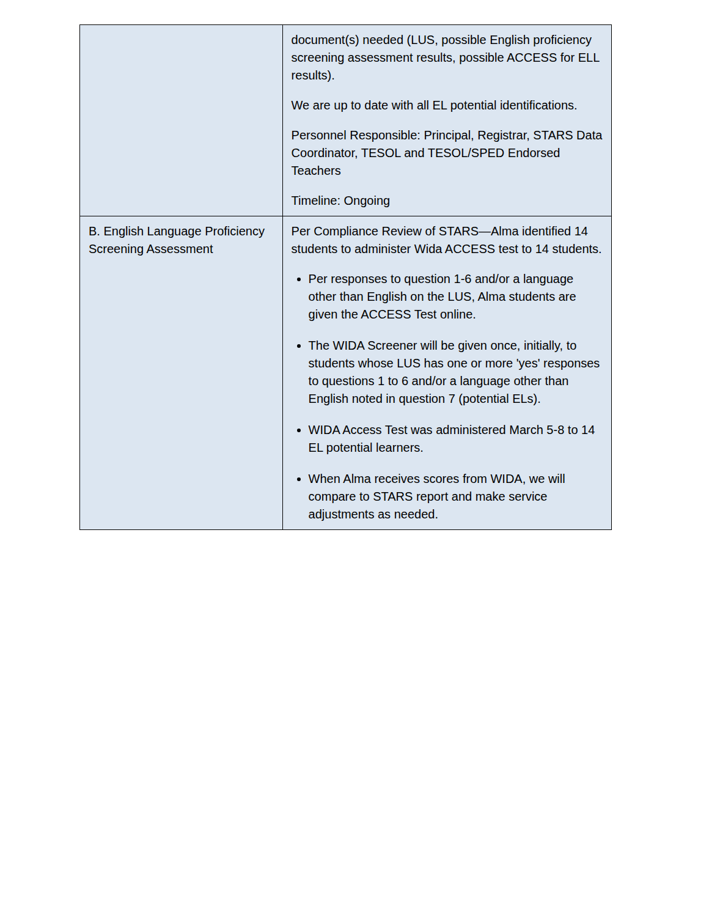| | document(s) needed (LUS, possible English proficiency screening assessment results, possible ACCESS for ELL results). We are up to date with all EL potential identifications. Personnel Responsible: Principal, Registrar, STARS Data Coordinator, TESOL and TESOL/SPED Endorsed Teachers Timeline: Ongoing | |
| B. English Language Proficiency Screening Assessment | Per Compliance Review of STARS—Alma identified 14 students to administer Wida ACCESS test to 14 students. Per responses to question 1-6 and/or a language other than English on the LUS, Alma students are given the ACCESS Test online. The WIDA Screener will be given once, initially, to students whose LUS has one or more 'yes' responses to questions 1 to 6 and/or a language other than English noted in question 7 (potential ELs). WIDA Access Test was administered March 5-8 to 14 EL potential learners. When Alma receives scores from WIDA, we will compare to STARS report and make service adjustments as needed. | |